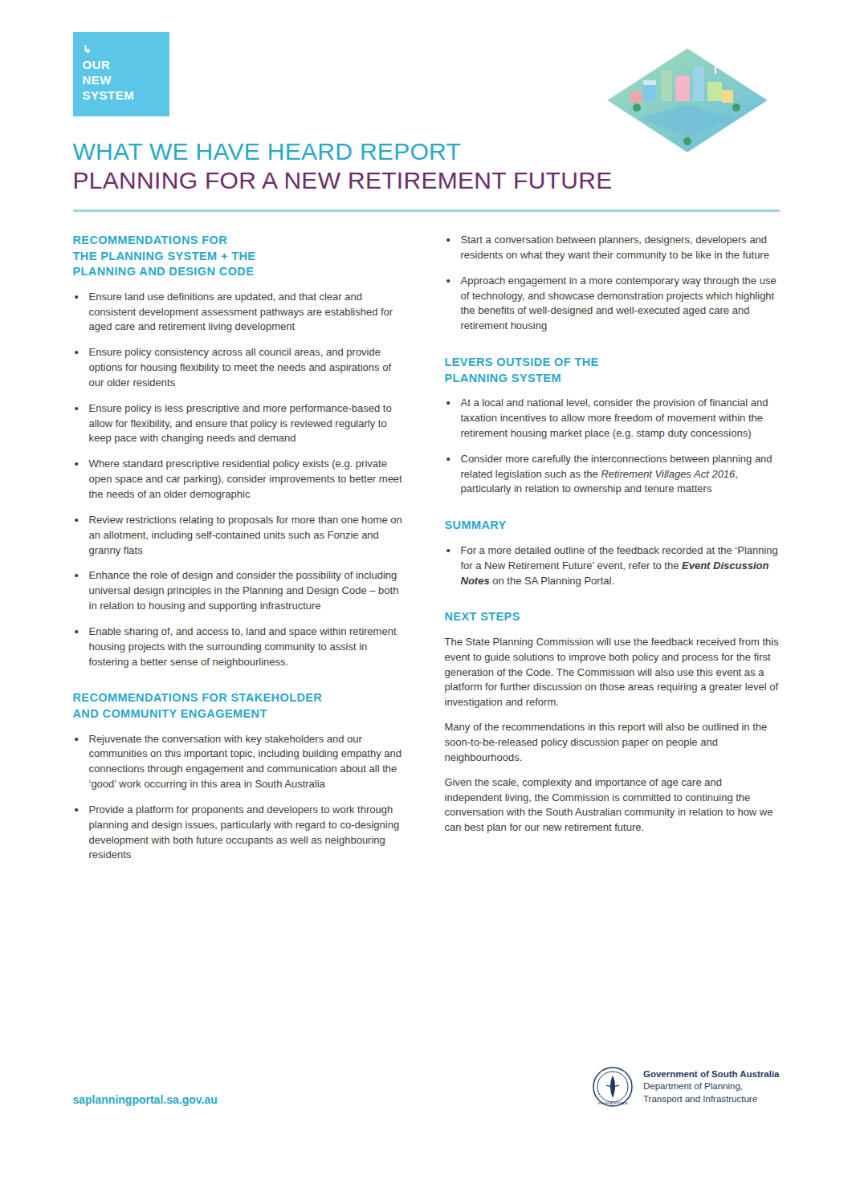↳ OUR
NEW
SYSTEM
WHAT WE HAVE HEARD REPORT PLANNING FOR A NEW RETIREMENT FUTURE
RECOMMENDATIONS FOR
THE PLANNING SYSTEM + THE
PLANNING AND DESIGN CODE
Ensure land use definitions are updated, and that clear and consistent development assessment pathways are established for aged care and retirement living development
Ensure policy consistency across all council areas, and provide options for housing flexibility to meet the needs and aspirations of our older residents
Ensure policy is less prescriptive and more performance-based to allow for flexibility, and ensure that policy is reviewed regularly to keep pace with changing needs and demand
Where standard prescriptive residential policy exists (e.g. private open space and car parking), consider improvements to better meet the needs of an older demographic
Review restrictions relating to proposals for more than one home on an allotment, including self-contained units such as Fonzie and granny flats
Enhance the role of design and consider the possibility of including universal design principles in the Planning and Design Code – both in relation to housing and supporting infrastructure
Enable sharing of, and access to, land and space within retirement housing projects with the surrounding community to assist in fostering a better sense of neighbourliness.
RECOMMENDATIONS FOR STAKEHOLDER
AND COMMUNITY ENGAGEMENT
Rejuvenate the conversation with key stakeholders and our communities on this important topic, including building empathy and connections through engagement and communication about all the ‘good’ work occurring in this area in South Australia
Provide a platform for proponents and developers to work through planning and design issues, particularly with regard to co-designing development with both future occupants as well as neighbouring residents
Start a conversation between planners, designers, developers and residents on what they want their community to be like in the future
Approach engagement in a more contemporary way through the use of technology, and showcase demonstration projects which highlight the benefits of well-designed and well-executed aged care and retirement housing
LEVERS OUTSIDE OF THE
PLANNING SYSTEM
At a local and national level, consider the provision of financial and taxation incentives to allow more freedom of movement within the retirement housing market place (e.g. stamp duty concessions)
Consider more carefully the interconnections between planning and related legislation such as the Retirement Villages Act 2016, particularly in relation to ownership and tenure matters
SUMMARY
For a more detailed outline of the feedback recorded at the ‘Planning for a New Retirement Future’ event, refer to the Event Discussion Notes on the SA Planning Portal.
NEXT STEPS
The State Planning Commission will use the feedback received from this event to guide solutions to improve both policy and process for the first generation of the Code. The Commission will also use this event as a platform for further discussion on those areas requiring a greater level of investigation and reform.
Many of the recommendations in this report will also be outlined in the soon-to-be-released policy discussion paper on people and neighbourhoods.
Given the scale, complexity and importance of age care and independent living, the Commission is committed to continuing the conversation with the South Australian community in relation to how we can best plan for our new retirement future.
saplanningportal.sa.gov.au
SOUTH AUSTRALIA
Government of South Australia
Department of Planning,
Transport and Infrastructure